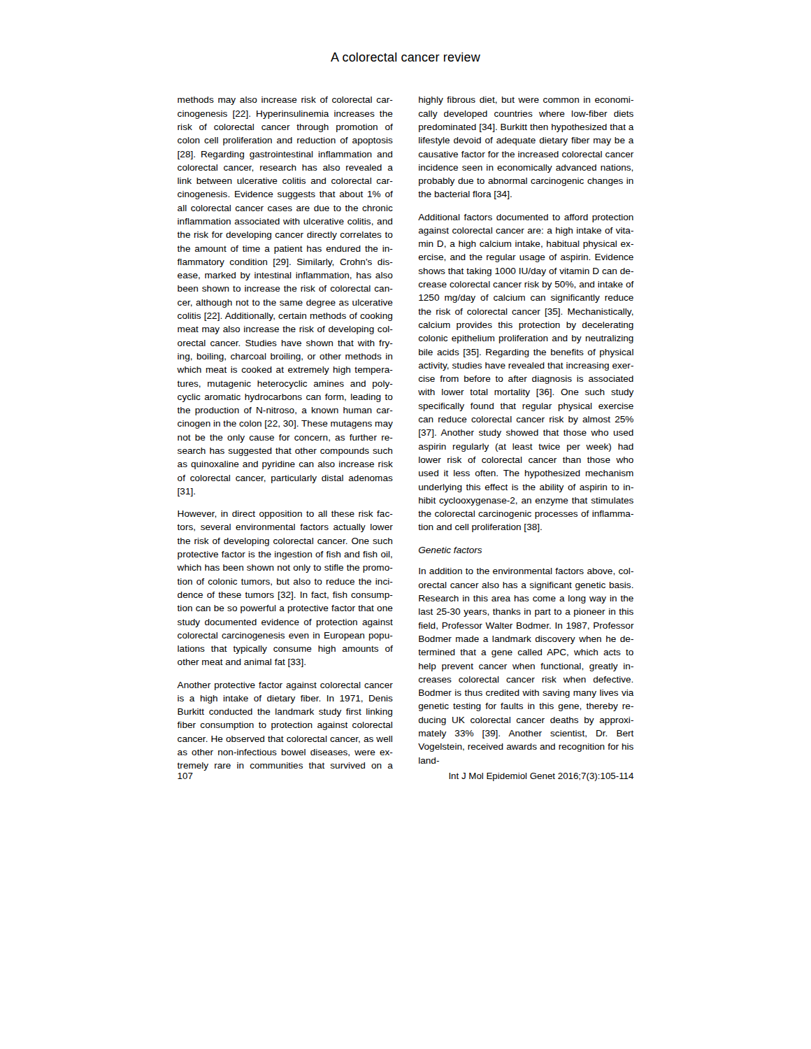A colorectal cancer review
methods may also increase risk of colorectal carcinogenesis [22]. Hyperinsulinemia increases the risk of colorectal cancer through promotion of colon cell proliferation and reduction of apoptosis [28]. Regarding gastrointestinal inflammation and colorectal cancer, research has also revealed a link between ulcerative colitis and colorectal carcinogenesis. Evidence suggests that about 1% of all colorectal cancer cases are due to the chronic inflammation associated with ulcerative colitis, and the risk for developing cancer directly correlates to the amount of time a patient has endured the inflammatory condition [29]. Similarly, Crohn's disease, marked by intestinal inflammation, has also been shown to increase the risk of colorectal cancer, although not to the same degree as ulcerative colitis [22]. Additionally, certain methods of cooking meat may also increase the risk of developing colorectal cancer. Studies have shown that with frying, boiling, charcoal broiling, or other methods in which meat is cooked at extremely high temperatures, mutagenic heterocyclic amines and polycyclic aromatic hydrocarbons can form, leading to the production of N-nitroso, a known human carcinogen in the colon [22, 30]. These mutagens may not be the only cause for concern, as further research has suggested that other compounds such as quinoxaline and pyridine can also increase risk of colorectal cancer, particularly distal adenomas [31].
However, in direct opposition to all these risk factors, several environmental factors actually lower the risk of developing colorectal cancer. One such protective factor is the ingestion of fish and fish oil, which has been shown not only to stifle the promotion of colonic tumors, but also to reduce the incidence of these tumors [32]. In fact, fish consumption can be so powerful a protective factor that one study documented evidence of protection against colorectal carcinogenesis even in European populations that typically consume high amounts of other meat and animal fat [33].
Another protective factor against colorectal cancer is a high intake of dietary fiber. In 1971, Denis Burkitt conducted the landmark study first linking fiber consumption to protection against colorectal cancer. He observed that colorectal cancer, as well as other non-infectious bowel diseases, were extremely rare in communities that survived on a highly fibrous diet, but were common in economically developed countries where low-fiber diets predominated [34]. Burkitt then hypothesized that a lifestyle devoid of adequate dietary fiber may be a causative factor for the increased colorectal cancer incidence seen in economically advanced nations, probably due to abnormal carcinogenic changes in the bacterial flora [34].
Additional factors documented to afford protection against colorectal cancer are: a high intake of vitamin D, a high calcium intake, habitual physical exercise, and the regular usage of aspirin. Evidence shows that taking 1000 IU/day of vitamin D can decrease colorectal cancer risk by 50%, and intake of 1250 mg/day of calcium can significantly reduce the risk of colorectal cancer [35]. Mechanistically, calcium provides this protection by decelerating colonic epithelium proliferation and by neutralizing bile acids [35]. Regarding the benefits of physical activity, studies have revealed that increasing exercise from before to after diagnosis is associated with lower total mortality [36]. One such study specifically found that regular physical exercise can reduce colorectal cancer risk by almost 25% [37]. Another study showed that those who used aspirin regularly (at least twice per week) had lower risk of colorectal cancer than those who used it less often. The hypothesized mechanism underlying this effect is the ability of aspirin to inhibit cyclooxygenase-2, an enzyme that stimulates the colorectal carcinogenic processes of inflammation and cell proliferation [38].
Genetic factors
In addition to the environmental factors above, colorectal cancer also has a significant genetic basis. Research in this area has come a long way in the last 25-30 years, thanks in part to a pioneer in this field, Professor Walter Bodmer. In 1987, Professor Bodmer made a landmark discovery when he determined that a gene called APC, which acts to help prevent cancer when functional, greatly increases colorectal cancer risk when defective. Bodmer is thus credited with saving many lives via genetic testing for faults in this gene, thereby reducing UK colorectal cancer deaths by approximately 33% [39]. Another scientist, Dr. Bert Vogelstein, received awards and recognition for his land-
107
Int J Mol Epidemiol Genet 2016;7(3):105-114